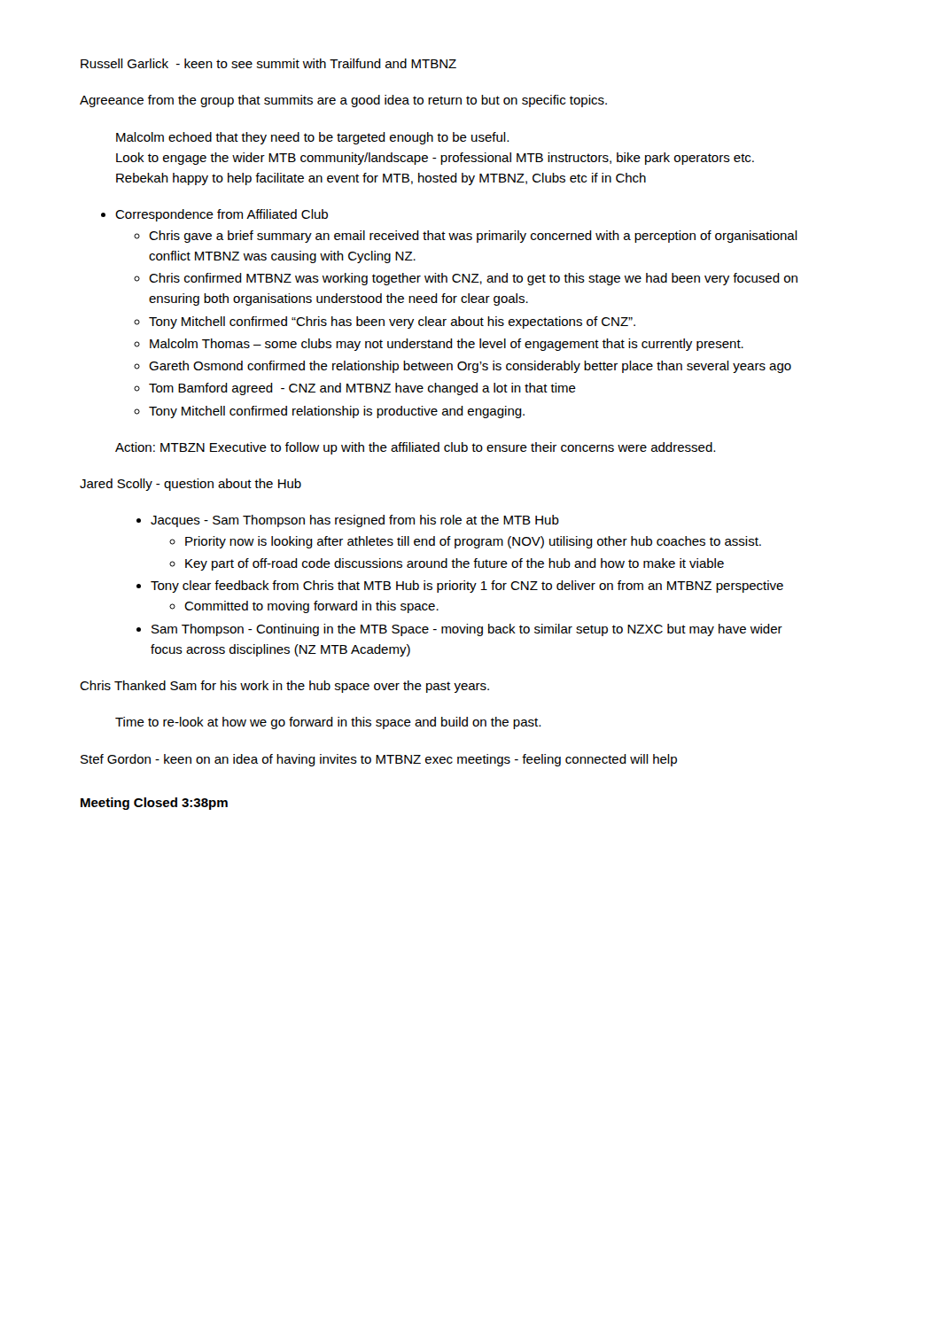Russell Garlick - keen to see summit with Trailfund and MTBNZ
Agreeance from the group that summits are a good idea to return to but on specific topics.
Malcolm echoed that they need to be targeted enough to be useful.
Look to engage the wider MTB community/landscape - professional MTB instructors, bike park operators etc.
Rebekah happy to help facilitate an event for MTB, hosted by MTBNZ, Clubs etc if in Chch
Correspondence from Affiliated Club
Chris gave a brief summary an email received that was primarily concerned with a perception of organisational conflict MTBNZ was causing with Cycling NZ.
Chris confirmed MTBNZ was working together with CNZ, and to get to this stage we had been very focused on ensuring both organisations understood the need for clear goals.
Tony Mitchell confirmed “Chris has been very clear about his expectations of CNZ”.
Malcolm Thomas – some clubs may not understand the level of engagement that is currently present.
Gareth Osmond confirmed the relationship between Org’s is considerably better place than several years ago
Tom Bamford agreed - CNZ and MTBNZ have changed a lot in that time
Tony Mitchell confirmed relationship is productive and engaging.
Action: MTBZN Executive to follow up with the affiliated club to ensure their concerns were addressed.
Jared Scolly - question about the Hub
Jacques - Sam Thompson has resigned from his role at the MTB Hub
Priority now is looking after athletes till end of program (NOV) utilising other hub coaches to assist.
Key part of off-road code discussions around the future of the hub and how to make it viable
Tony clear feedback from Chris that MTB Hub is priority 1 for CNZ to deliver on from an MTBNZ perspective
Committed to moving forward in this space.
Sam Thompson - Continuing in the MTB Space - moving back to similar setup to NZXC but may have wider focus across disciplines (NZ MTB Academy)
Chris Thanked Sam for his work in the hub space over the past years.
Time to re-look at how we go forward in this space and build on the past.
Stef Gordon - keen on an idea of having invites to MTBNZ exec meetings - feeling connected will help
Meeting Closed 3:38pm